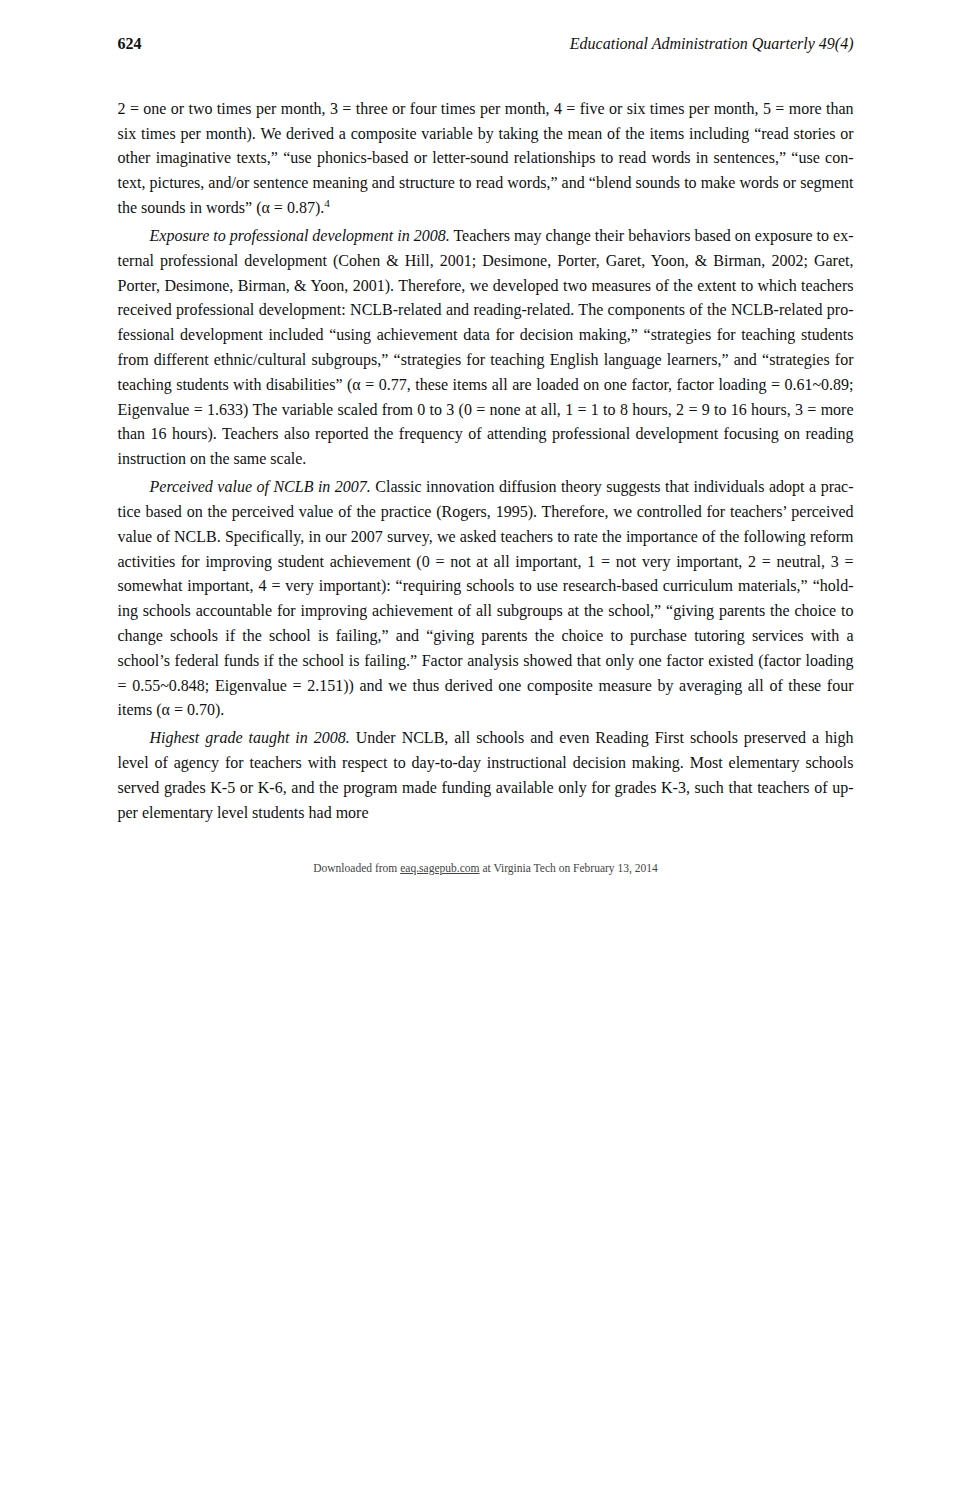624 Educational Administration Quarterly 49(4)
2 = one or two times per month, 3 = three or four times per month, 4 = five or six times per month, 5 = more than six times per month). We derived a composite variable by taking the mean of the items including “read stories or other imaginative texts,” “use phonics-based or letter-sound relationships to read words in sentences,” “use context, pictures, and/or sentence meaning and structure to read words,” and “blend sounds to make words or segment the sounds in words” (α = 0.87).4
Exposure to professional development in 2008. Teachers may change their behaviors based on exposure to external professional development (Cohen & Hill, 2001; Desimone, Porter, Garet, Yoon, & Birman, 2002; Garet, Porter, Desimone, Birman, & Yoon, 2001). Therefore, we developed two measures of the extent to which teachers received professional development: NCLB-related and reading-related. The components of the NCLB-related professional development included “using achievement data for decision making,” “strategies for teaching students from different ethnic/cultural subgroups,” “strategies for teaching English language learners,” and “strategies for teaching students with disabilities” (α = 0.77, these items all are loaded on one factor, factor loading = 0.61~0.89; Eigenvalue = 1.633) The variable scaled from 0 to 3 (0 = none at all, 1 = 1 to 8 hours, 2 = 9 to 16 hours, 3 = more than 16 hours). Teachers also reported the frequency of attending professional development focusing on reading instruction on the same scale.
Perceived value of NCLB in 2007. Classic innovation diffusion theory suggests that individuals adopt a practice based on the perceived value of the practice (Rogers, 1995). Therefore, we controlled for teachers’ perceived value of NCLB. Specifically, in our 2007 survey, we asked teachers to rate the importance of the following reform activities for improving student achievement (0 = not at all important, 1 = not very important, 2 = neutral, 3 = somewhat important, 4 = very important): “requiring schools to use research-based curriculum materials,” “holding schools accountable for improving achievement of all subgroups at the school,” “giving parents the choice to change schools if the school is failing,” and “giving parents the choice to purchase tutoring services with a school’s federal funds if the school is failing.” Factor analysis showed that only one factor existed (factor loading = 0.55~0.848; Eigenvalue = 2.151)) and we thus derived one composite measure by averaging all of these four items (α = 0.70).
Highest grade taught in 2008. Under NCLB, all schools and even Reading First schools preserved a high level of agency for teachers with respect to day-to-day instructional decision making. Most elementary schools served grades K-5 or K-6, and the program made funding available only for grades K-3, such that teachers of upper elementary level students had more
Downloaded from eaq.sagepub.com at Virginia Tech on February 13, 2014